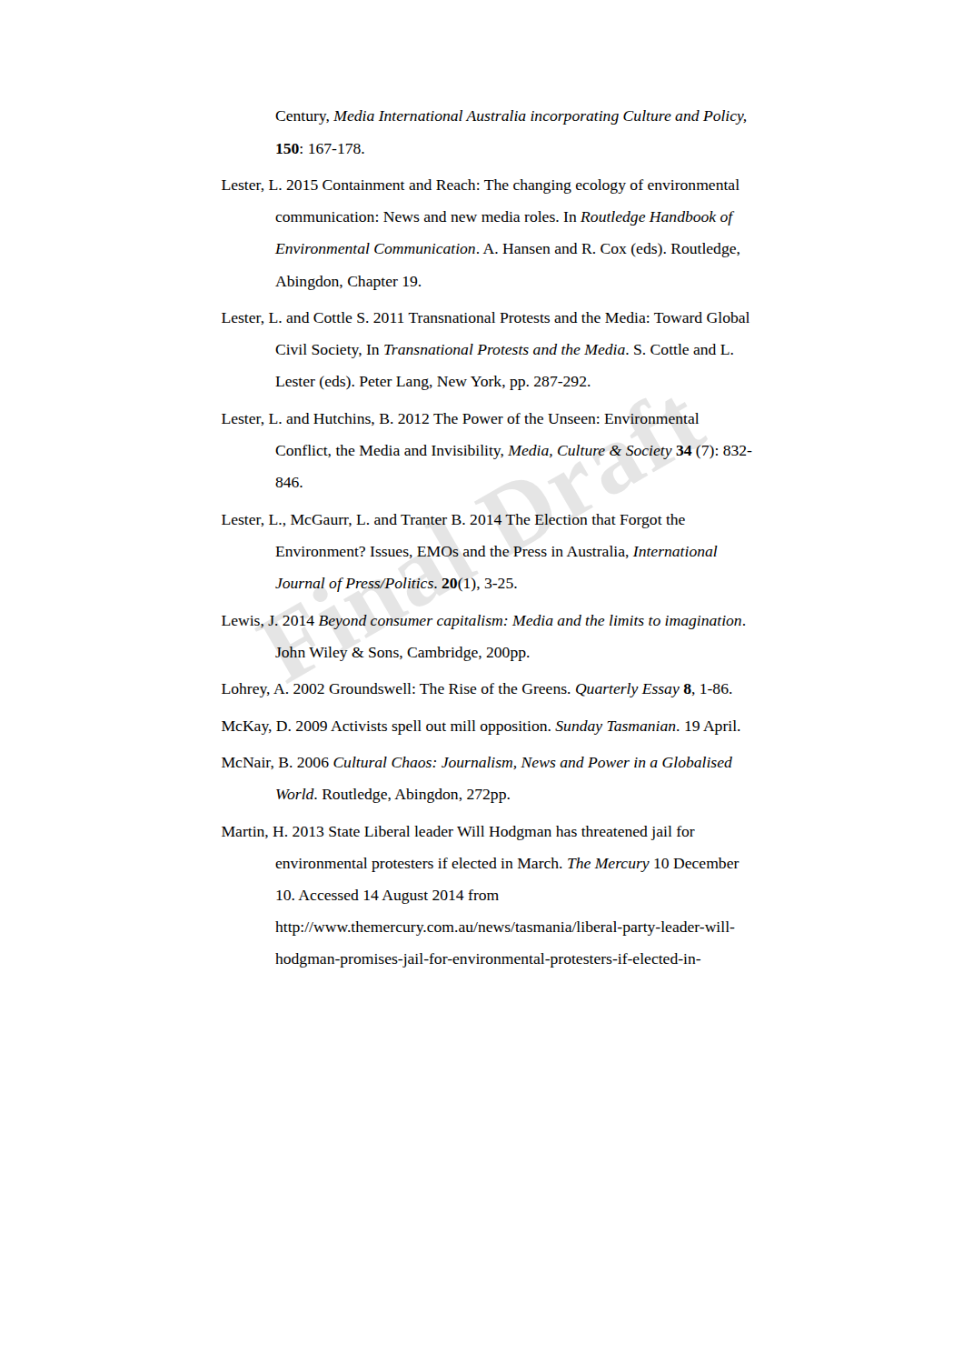Final Draft
Century, Media International Australia incorporating Culture and Policy, 150: 167-178.
Lester, L. 2015 Containment and Reach: The changing ecology of environmental communication: News and new media roles. In Routledge Handbook of Environmental Communication. A. Hansen and R. Cox (eds). Routledge, Abingdon, Chapter 19.
Lester, L. and Cottle S. 2011 Transnational Protests and the Media: Toward Global Civil Society, In Transnational Protests and the Media. S. Cottle and L. Lester (eds). Peter Lang, New York, pp. 287-292.
Lester, L. and Hutchins, B. 2012 The Power of the Unseen: Environmental Conflict, the Media and Invisibility, Media, Culture & Society 34 (7): 832-846.
Lester, L., McGaurr, L. and Tranter B. 2014 The Election that Forgot the Environment? Issues, EMOs and the Press in Australia, International Journal of Press/Politics. 20(1), 3-25.
Lewis, J. 2014 Beyond consumer capitalism: Media and the limits to imagination. John Wiley & Sons, Cambridge, 200pp.
Lohrey, A. 2002 Groundswell: The Rise of the Greens. Quarterly Essay 8, 1-86.
McKay, D. 2009 Activists spell out mill opposition. Sunday Tasmanian. 19 April.
McNair, B. 2006 Cultural Chaos: Journalism, News and Power in a Globalised World. Routledge, Abingdon, 272pp.
Martin, H. 2013 State Liberal leader Will Hodgman has threatened jail for environmental protesters if elected in March. The Mercury 10 December 10. Accessed 14 August 2014 from http://www.themercury.com.au/news/tasmania/liberal-party-leader-will-hodgman-promises-jail-for-environmental-protesters-if-elected-in-